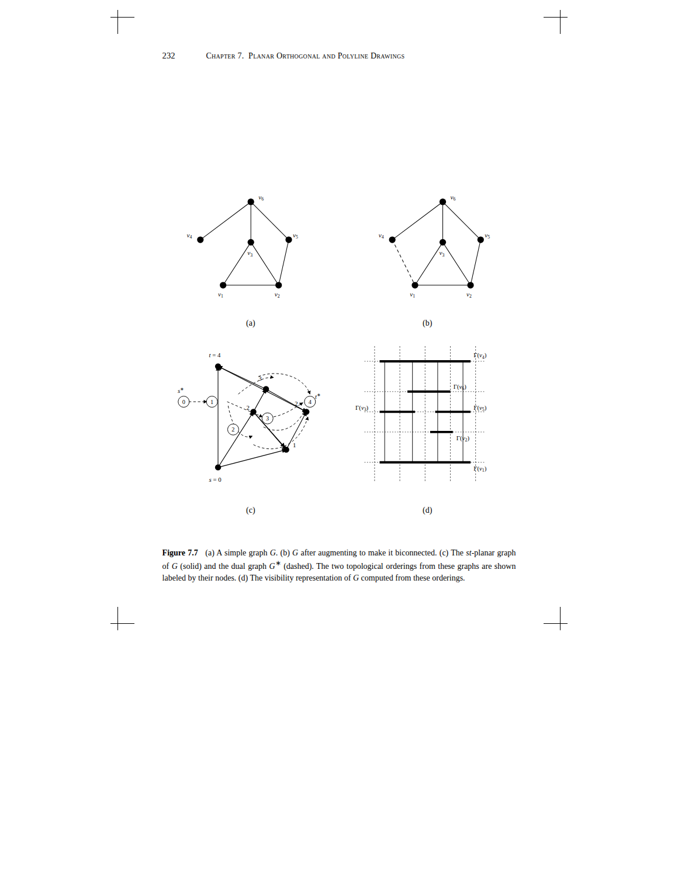232 Chapter 7. Planar Orthogonal and Polyline Drawings
v6 v4 v5 v3 v1 v2 v6 v4 v5 v3 v1 v2
(a)
(b)
0 1 2 3 4 t = 4 s = 0 s∗ t∗ 3 2 1 2 Γ(v4) Γ(v6) Γ(v3) Γ(v5) Γ(v2) Γ(v1)
(c)
(d)
Figure 7.7 (a) A simple graph G. (b) G after augmenting to make it biconnected. (c) The st-planar graph of G (solid) and the dual graph G∗ (dashed). The two topological orderings from these graphs are shown labeled by their nodes. (d) The visibility representation of G computed from these orderings.